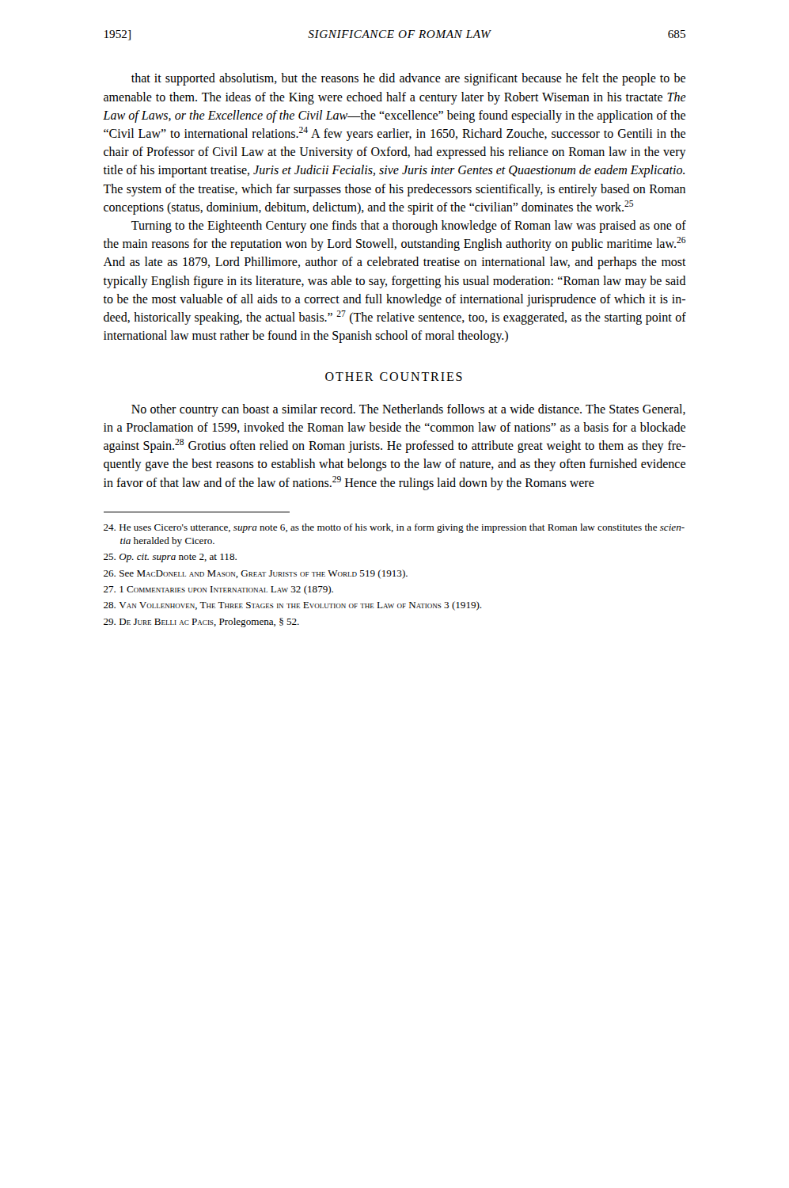1952] Significance of Roman Law 685
that it supported absolutism, but the reasons he did advance are significant because he felt the people to be amenable to them. The ideas of the King were echoed half a century later by Robert Wiseman in his tractate The Law of Laws, or the Excellence of the Civil Law—the “excellence” being found especially in the application of the “Civil Law” to international relations.24 A few years earlier, in 1650, Richard Zouche, successor to Gentili in the chair of Professor of Civil Law at the University of Oxford, had expressed his reliance on Roman law in the very title of his important treatise, Juris et Judicii Fecialis, sive Juris inter Gentes et Quaestionum de eadem Explicatio. The system of the treatise, which far surpasses those of his predecessors scientifically, is entirely based on Roman conceptions (status, dominium, debitum, delictum), and the spirit of the “civilian” dominates the work.25
Turning to the Eighteenth Century one finds that a thorough knowledge of Roman law was praised as one of the main reasons for the reputation won by Lord Stowell, outstanding English authority on public maritime law.26 And as late as 1879, Lord Phillimore, author of a celebrated treatise on international law, and perhaps the most typically English figure in its literature, was able to say, forgetting his usual moderation: “Roman law may be said to be the most valuable of all aids to a correct and full knowledge of international jurisprudence of which it is indeed, historically speaking, the actual basis.” 27 (The relative sentence, too, is exaggerated, as the starting point of international law must rather be found in the Spanish school of moral theology.)
Other Countries
No other country can boast a similar record. The Netherlands follows at a wide distance. The States General, in a Proclamation of 1599, invoked the Roman law beside the “common law of nations” as a basis for a blockade against Spain.28 Grotius often relied on Roman jurists. He professed to attribute great weight to them as they frequently gave the best reasons to establish what belongs to the law of nature, and as they often furnished evidence in favor of that law and of the law of nations.29 Hence the rulings laid down by the Romans were
24. He uses Cicero's utterance, supra note 6, as the motto of his work, in a form giving the impression that Roman law constitutes the scientia heralded by Cicero.
25. Op. cit. supra note 2, at 118.
26. See MacDonell and Mason, Great Jurists of the World 519 (1913).
27. 1 Commentaries upon International Law 32 (1879).
28. Van Vollenhoven, The Three Stages in the Evolution of the Law of Nations 3 (1919).
29. De Jure Belli ac Pacis, Prolegomena, § 52.